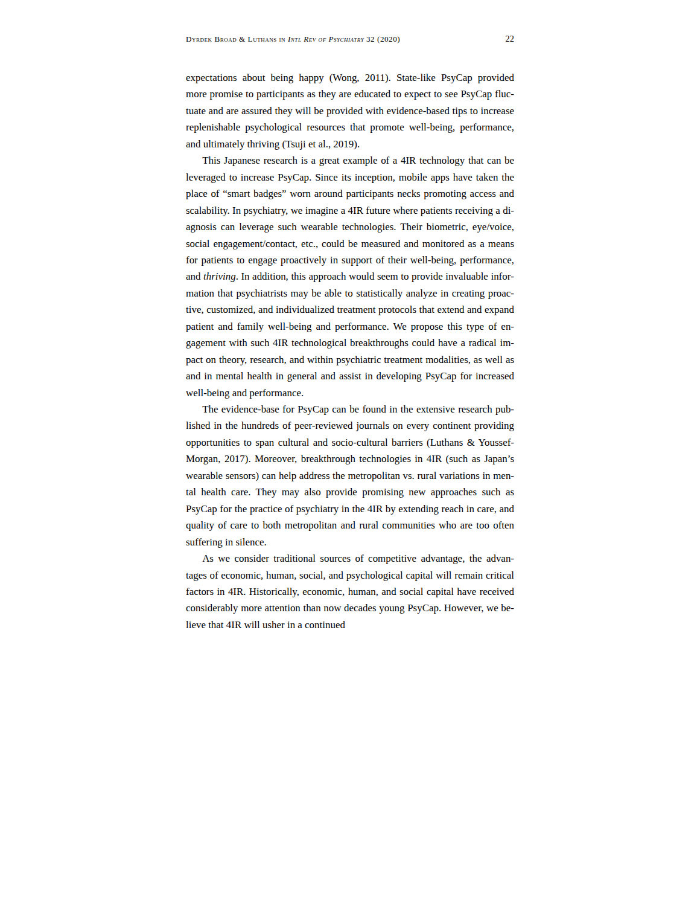Dyrdek Broad & Luthans in Intl Rev of Psychiatry 32 (2020) 22
expectations about being happy (Wong, 2011). State-like PsyCap provided more promise to participants as they are educated to expect to see PsyCap fluctuate and are assured they will be provided with evidence-based tips to increase replenishable psychological resources that promote well-being, performance, and ultimately thriving (Tsuji et al., 2019).
This Japanese research is a great example of a 4IR technology that can be leveraged to increase PsyCap. Since its inception, mobile apps have taken the place of “smart badges” worn around participants necks promoting access and scalability. In psychiatry, we imagine a 4IR future where patients receiving a diagnosis can leverage such wearable technologies. Their biometric, eye/voice, social engagement/contact, etc., could be measured and monitored as a means for patients to engage proactively in support of their well-being, performance, and thriving. In addition, this approach would seem to provide invaluable information that psychiatrists may be able to statistically analyze in creating proactive, customized, and individualized treatment protocols that extend and expand patient and family well-being and performance. We propose this type of engagement with such 4IR technological breakthroughs could have a radical impact on theory, research, and within psychiatric treatment modalities, as well as and in mental health in general and assist in developing PsyCap for increased well-being and performance.
The evidence-base for PsyCap can be found in the extensive research published in the hundreds of peer-reviewed journals on every continent providing opportunities to span cultural and socio-cultural barriers (Luthans & Youssef-Morgan, 2017). Moreover, breakthrough technologies in 4IR (such as Japan’s wearable sensors) can help address the metropolitan vs. rural variations in mental health care. They may also provide promising new approaches such as PsyCap for the practice of psychiatry in the 4IR by extending reach in care, and quality of care to both metropolitan and rural communities who are too often suffering in silence.
As we consider traditional sources of competitive advantage, the advantages of economic, human, social, and psychological capital will remain critical factors in 4IR. Historically, economic, human, and social capital have received considerably more attention than now decades young PsyCap. However, we believe that 4IR will usher in a continued